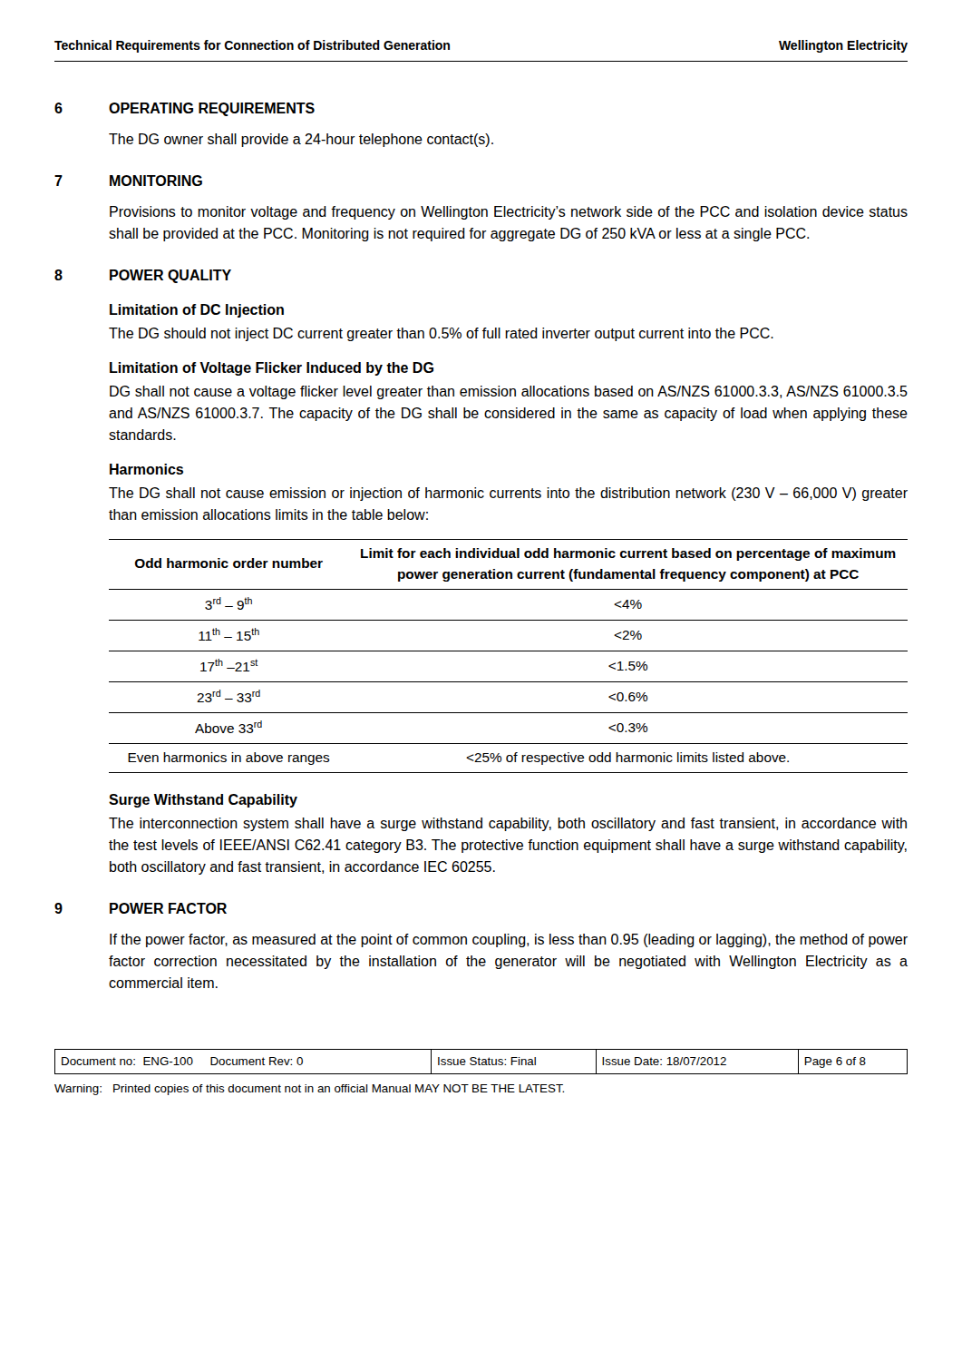Technical Requirements for Connection of Distributed Generation
Wellington Electricity
6 OPERATING REQUIREMENTS
The DG owner shall provide a 24-hour telephone contact(s).
7 MONITORING
Provisions to monitor voltage and frequency on Wellington Electricity’s network side of the PCC and isolation device status shall be provided at the PCC. Monitoring is not required for aggregate DG of 250 kVA or less at a single PCC.
8 POWER QUALITY
Limitation of DC Injection
The DG should not inject DC current greater than 0.5% of full rated inverter output current into the PCC.
Limitation of Voltage Flicker Induced by the DG
DG shall not cause a voltage flicker level greater than emission allocations based on AS/NZS 61000.3.3, AS/NZS 61000.3.5 and AS/NZS 61000.3.7. The capacity of the DG shall be considered in the same as capacity of load when applying these standards.
Harmonics
The DG shall not cause emission or injection of harmonic currents into the distribution network (230 V – 66,000 V) greater than emission allocations limits in the table below:
| Odd harmonic order number | Limit for each individual odd harmonic current based on percentage of maximum power generation current (fundamental frequency component) at PCC |
| --- | --- |
| 3 rd – 9 th | <4% |
| 11 th – 15 th | <2% |
| 17 th –21 st | <1.5% |
| 23 rd – 33 rd | <0.6% |
| Above 33 rd | <0.3% |
| Even harmonics in above ranges | <25% of respective odd harmonic limits listed above. |
Surge Withstand Capability
The interconnection system shall have a surge withstand capability, both oscillatory and fast transient, in accordance with the test levels of IEEE/ANSI C62.41 category B3. The protective function equipment shall have a surge withstand capability, both oscillatory and fast transient, in accordance IEC 60255.
9 POWER FACTOR
If the power factor, as measured at the point of common coupling, is less than 0.95 (leading or lagging), the method of power factor correction necessitated by the installation of the generator will be negotiated with Wellington Electricity as a commercial item.
| Document no: ENG-100 Document Rev: 0 | Issue Status: Final | Issue Date: 18/07/2012 | Page 6 of 8 |
Warning: Printed copies of this document not in an official Manual MAY NOT BE THE LATEST.